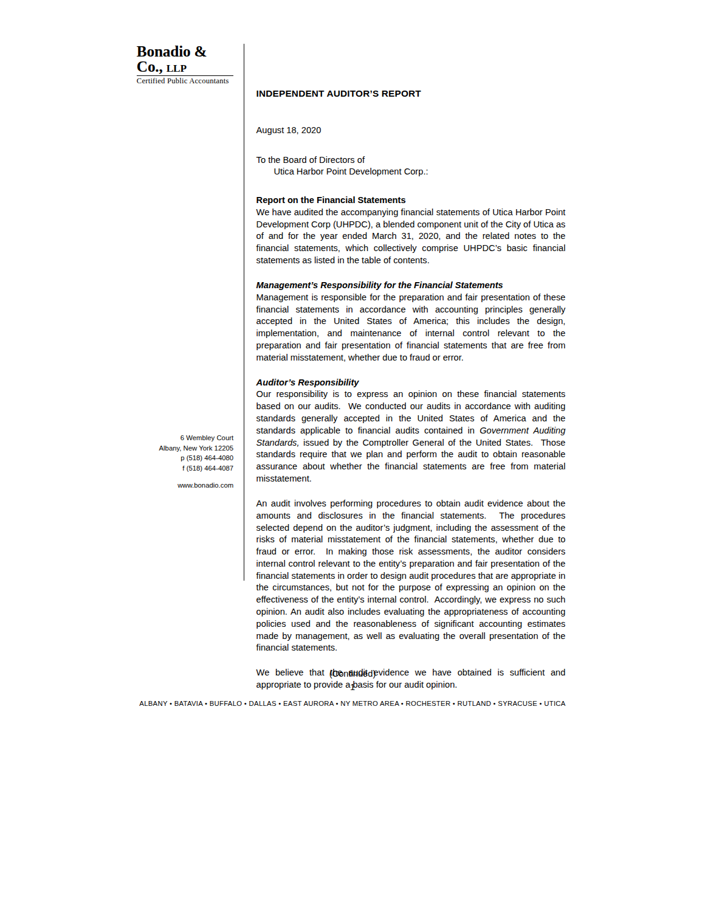Bonadio & Co., LLP
Certified Public Accountants
6 Wembley Court
Albany, New York 12205
p (518) 464-4080
f (518) 464-4087
www.bonadio.com
INDEPENDENT AUDITOR’S REPORT
August 18, 2020
To the Board of Directors of Utica Harbor Point Development Corp.:
Report on the Financial Statements
We have audited the accompanying financial statements of Utica Harbor Point Development Corp (UHPDC), a blended component unit of the City of Utica as of and for the year ended March 31, 2020, and the related notes to the financial statements, which collectively comprise UHPDC’s basic financial statements as listed in the table of contents.
Management’s Responsibility for the Financial Statements
Management is responsible for the preparation and fair presentation of these financial statements in accordance with accounting principles generally accepted in the United States of America; this includes the design, implementation, and maintenance of internal control relevant to the preparation and fair presentation of financial statements that are free from material misstatement, whether due to fraud or error.
Auditor’s Responsibility
Our responsibility is to express an opinion on these financial statements based on our audits. We conducted our audits in accordance with auditing standards generally accepted in the United States of America and the standards applicable to financial audits contained in Government Auditing Standards, issued by the Comptroller General of the United States. Those standards require that we plan and perform the audit to obtain reasonable assurance about whether the financial statements are free from material misstatement.
An audit involves performing procedures to obtain audit evidence about the amounts and disclosures in the financial statements. The procedures selected depend on the auditor’s judgment, including the assessment of the risks of material misstatement of the financial statements, whether due to fraud or error. In making those risk assessments, the auditor considers internal control relevant to the entity’s preparation and fair presentation of the financial statements in order to design audit procedures that are appropriate in the circumstances, but not for the purpose of expressing an opinion on the effectiveness of the entity’s internal control. Accordingly, we express no such opinion. An audit also includes evaluating the appropriateness of accounting policies used and the reasonableness of significant accounting estimates made by management, as well as evaluating the overall presentation of the financial statements.
We believe that the audit evidence we have obtained is sufficient and appropriate to provide a basis for our audit opinion.
(Continued)
1
ALBANY • BATAVIA • BUFFALO • DALLAS • EAST AURORA • NY METRO AREA • ROCHESTER • RUTLAND • SYRACUSE • UTICA